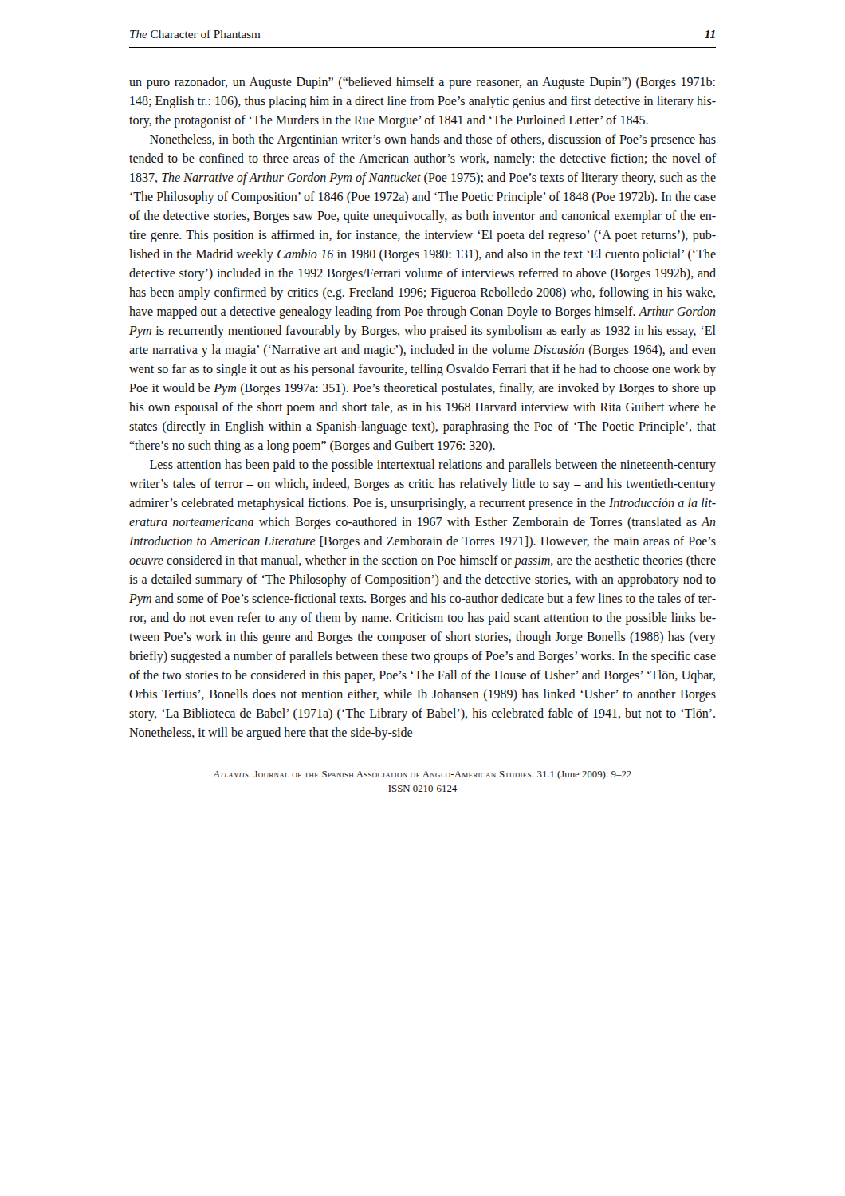The Character of Phantasm 11
un puro razonador, un Auguste Dupin” (“believed himself a pure reasoner, an Auguste Dupin”) (Borges 1971b: 148; English tr.: 106), thus placing him in a direct line from Poe’s analytic genius and first detective in literary history, the protagonist of ‘The Murders in the Rue Morgue’ of 1841 and ‘The Purloined Letter’ of 1845.
Nonetheless, in both the Argentinian writer’s own hands and those of others, discussion of Poe’s presence has tended to be confined to three areas of the American author’s work, namely: the detective fiction; the novel of 1837, The Narrative of Arthur Gordon Pym of Nantucket (Poe 1975); and Poe’s texts of literary theory, such as the ‘The Philosophy of Composition’ of 1846 (Poe 1972a) and ‘The Poetic Principle’ of 1848 (Poe 1972b). In the case of the detective stories, Borges saw Poe, quite unequivocally, as both inventor and canonical exemplar of the entire genre. This position is affirmed in, for instance, the interview ‘El poeta del regreso’ (‘A poet returns’), published in the Madrid weekly Cambio 16 in 1980 (Borges 1980: 131), and also in the text ‘El cuento policial’ (‘The detective story’) included in the 1992 Borges/Ferrari volume of interviews referred to above (Borges 1992b), and has been amply confirmed by critics (e.g. Freeland 1996; Figueroa Rebolledo 2008) who, following in his wake, have mapped out a detective genealogy leading from Poe through Conan Doyle to Borges himself. Arthur Gordon Pym is recurrently mentioned favourably by Borges, who praised its symbolism as early as 1932 in his essay, ‘El arte narrativa y la magia’ (‘Narrative art and magic’), included in the volume Discusión (Borges 1964), and even went so far as to single it out as his personal favourite, telling Osvaldo Ferrari that if he had to choose one work by Poe it would be Pym (Borges 1997a: 351). Poe’s theoretical postulates, finally, are invoked by Borges to shore up his own espousal of the short poem and short tale, as in his 1968 Harvard interview with Rita Guibert where he states (directly in English within a Spanish-language text), paraphrasing the Poe of ‘The Poetic Principle’, that “there’s no such thing as a long poem” (Borges and Guibert 1976: 320).
Less attention has been paid to the possible intertextual relations and parallels between the nineteenth-century writer’s tales of terror – on which, indeed, Borges as critic has relatively little to say – and his twentieth-century admirer’s celebrated metaphysical fictions. Poe is, unsurprisingly, a recurrent presence in the Introducción a la literatura norteamericana which Borges co-authored in 1967 with Esther Zemborain de Torres (translated as An Introduction to American Literature [Borges and Zemborain de Torres 1971]). However, the main areas of Poe’s oeuvre considered in that manual, whether in the section on Poe himself or passim, are the aesthetic theories (there is a detailed summary of ‘The Philosophy of Composition’) and the detective stories, with an approbatory nod to Pym and some of Poe’s science-fictional texts. Borges and his co-author dedicate but a few lines to the tales of terror, and do not even refer to any of them by name. Criticism too has paid scant attention to the possible links between Poe’s work in this genre and Borges the composer of short stories, though Jorge Bonells (1988) has (very briefly) suggested a number of parallels between these two groups of Poe’s and Borges’ works. In the specific case of the two stories to be considered in this paper, Poe’s ‘The Fall of the House of Usher’ and Borges’ ‘Tlön, Uqbar, Orbis Tertius’, Bonells does not mention either, while Ib Johansen (1989) has linked ‘Usher’ to another Borges story, ‘La Biblioteca de Babel’ (1971a) (‘The Library of Babel’), his celebrated fable of 1941, but not to ‘Tlön’. Nonetheless, it will be argued here that the side-by-side
Atlantis. Journal of the Spanish Association of Anglo-American Studies. 31.1 (June 2009): 9–22 ISSN 0210-6124